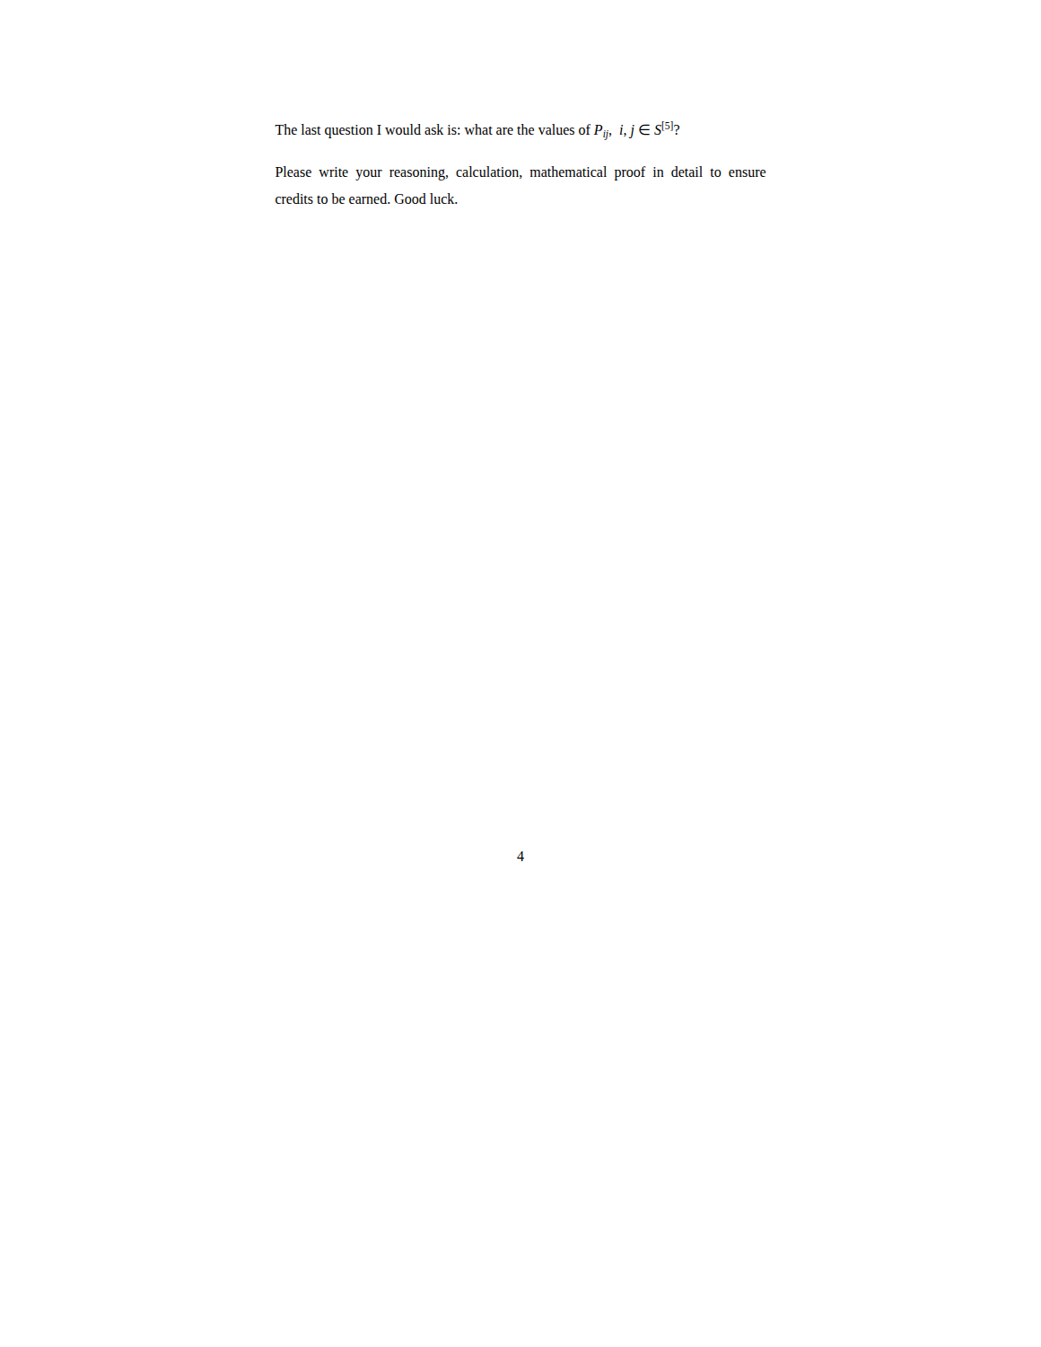The last question I would ask is: what are the values of Pij, i, j ∈ S[5]?
Please write your reasoning, calculation, mathematical proof in detail to ensure credits to be earned. Good luck.
4